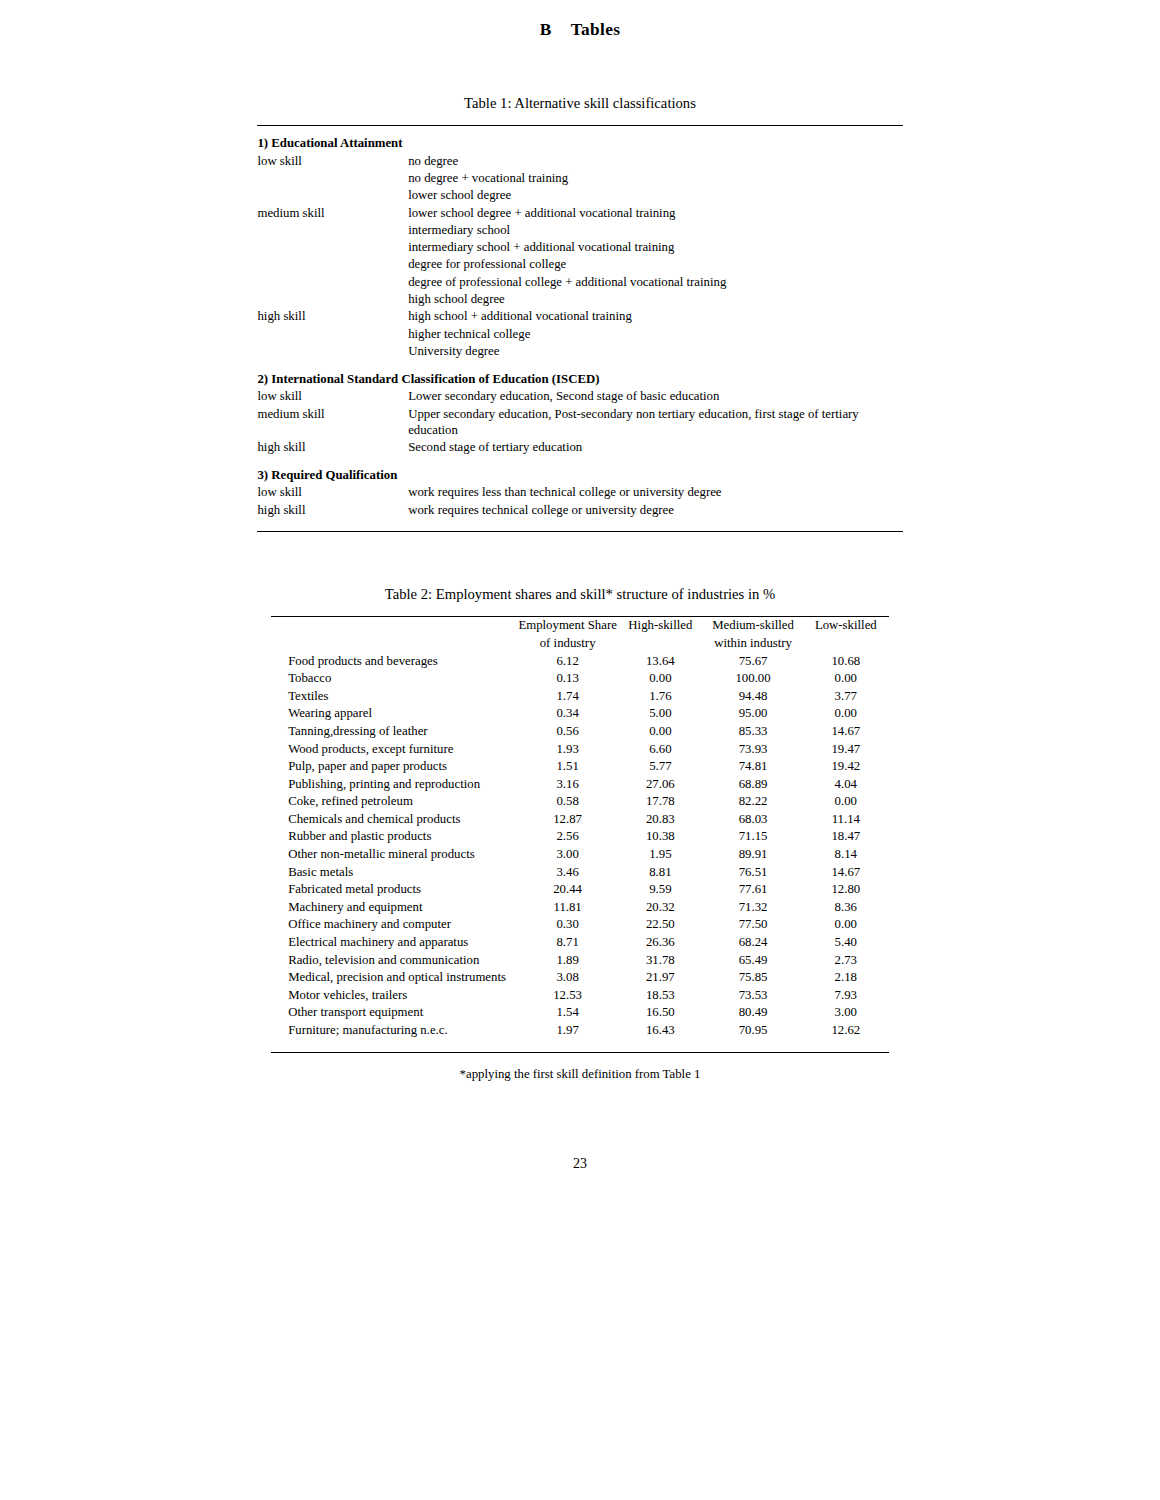BTables
Table 1: Alternative skill classifications
| 1) Educational Attainment |
| low skill | no degree |
| | no degree + vocational training |
| | lower school degree |
| medium skill | lower school degree + additional vocational training |
| | intermediary school |
| | intermediary school + additional vocational training |
| | degree for professional college |
| | degree of professional college + additional vocational training |
| | high school degree |
| high skill | high school + additional vocational training |
| | higher technical college |
| | University degree |
| 2) International Standard Classification of Education (ISCED) |
| low skill | Lower secondary education, Second stage of basic education |
| medium skill | Upper secondary education, Post-secondary non tertiary education, first stage of tertiary education |
| high skill | Second stage of tertiary education |
| 3) Required Qualification |
| low skill | work requires less than technical college or university degree |
| high skill | work requires technical college or university degree |
Table 2: Employment shares and skill* structure of industries in %
| | Employment Share | High-skilled | Medium-skilled | Low-skilled |
| --- | --- | --- | --- | --- |
| | of industry | | within industry | |
| Food products and beverages | 6.12 | 13.64 | 75.67 | 10.68 |
| Tobacco | 0.13 | 0.00 | 100.00 | 0.00 |
| Textiles | 1.74 | 1.76 | 94.48 | 3.77 |
| Wearing apparel | 0.34 | 5.00 | 95.00 | 0.00 |
| Tanning,dressing of leather | 0.56 | 0.00 | 85.33 | 14.67 |
| Wood products, except furniture | 1.93 | 6.60 | 73.93 | 19.47 |
| Pulp, paper and paper products | 1.51 | 5.77 | 74.81 | 19.42 |
| Publishing, printing and reproduction | 3.16 | 27.06 | 68.89 | 4.04 |
| Coke, refined petroleum | 0.58 | 17.78 | 82.22 | 0.00 |
| Chemicals and chemical products | 12.87 | 20.83 | 68.03 | 11.14 |
| Rubber and plastic products | 2.56 | 10.38 | 71.15 | 18.47 |
| Other non-metallic mineral products | 3.00 | 1.95 | 89.91 | 8.14 |
| Basic metals | 3.46 | 8.81 | 76.51 | 14.67 |
| Fabricated metal products | 20.44 | 9.59 | 77.61 | 12.80 |
| Machinery and equipment | 11.81 | 20.32 | 71.32 | 8.36 |
| Office machinery and computer | 0.30 | 22.50 | 77.50 | 0.00 |
| Electrical machinery and apparatus | 8.71 | 26.36 | 68.24 | 5.40 |
| Radio, television and communication | 1.89 | 31.78 | 65.49 | 2.73 |
| Medical, precision and optical instruments | 3.08 | 21.97 | 75.85 | 2.18 |
| Motor vehicles, trailers | 12.53 | 18.53 | 73.53 | 7.93 |
| Other transport equipment | 1.54 | 16.50 | 80.49 | 3.00 |
| Furniture; manufacturing n.e.c. | 1.97 | 16.43 | 70.95 | 12.62 |
*applying the first skill definition from Table 1
23